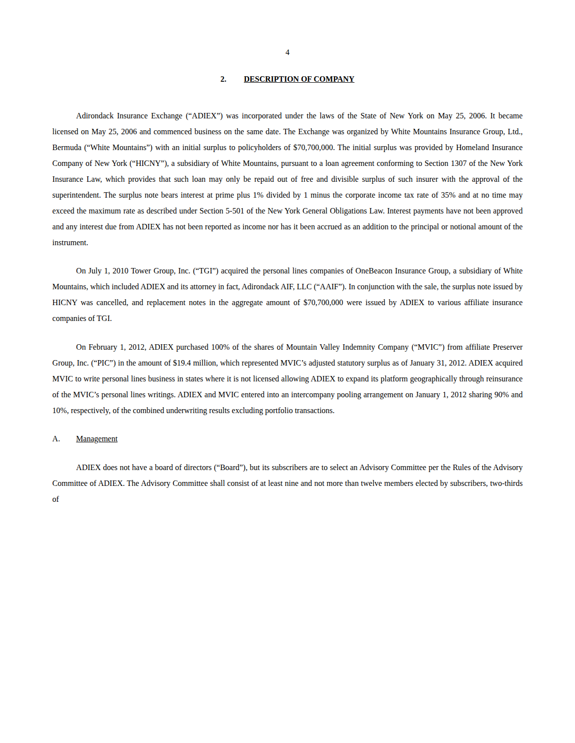4
2. DESCRIPTION OF COMPANY
Adirondack Insurance Exchange (“ADIEX”) was incorporated under the laws of the State of New York on May 25, 2006. It became licensed on May 25, 2006 and commenced business on the same date. The Exchange was organized by White Mountains Insurance Group, Ltd., Bermuda (“White Mountains”) with an initial surplus to policyholders of $70,700,000. The initial surplus was provided by Homeland Insurance Company of New York (“HICNY”), a subsidiary of White Mountains, pursuant to a loan agreement conforming to Section 1307 of the New York Insurance Law, which provides that such loan may only be repaid out of free and divisible surplus of such insurer with the approval of the superintendent. The surplus note bears interest at prime plus 1% divided by 1 minus the corporate income tax rate of 35% and at no time may exceed the maximum rate as described under Section 5-501 of the New York General Obligations Law. Interest payments have not been approved and any interest due from ADIEX has not been reported as income nor has it been accrued as an addition to the principal or notional amount of the instrument.
On July 1, 2010 Tower Group, Inc. (“TGI”) acquired the personal lines companies of OneBeacon Insurance Group, a subsidiary of White Mountains, which included ADIEX and its attorney in fact, Adirondack AIF, LLC (“AAIF”). In conjunction with the sale, the surplus note issued by HICNY was cancelled, and replacement notes in the aggregate amount of $70,700,000 were issued by ADIEX to various affiliate insurance companies of TGI.
On February 1, 2012, ADIEX purchased 100% of the shares of Mountain Valley Indemnity Company (“MVIC”) from affiliate Preserver Group, Inc. (“PIC”) in the amount of $19.4 million, which represented MVIC’s adjusted statutory surplus as of January 31, 2012. ADIEX acquired MVIC to write personal lines business in states where it is not licensed allowing ADIEX to expand its platform geographically through reinsurance of the MVIC’s personal lines writings. ADIEX and MVIC entered into an intercompany pooling arrangement on January 1, 2012 sharing 90% and 10%, respectively, of the combined underwriting results excluding portfolio transactions.
A. Management
ADIEX does not have a board of directors (“Board”), but its subscribers are to select an Advisory Committee per the Rules of the Advisory Committee of ADIEX. The Advisory Committee shall consist of at least nine and not more than twelve members elected by subscribers, two-thirds of